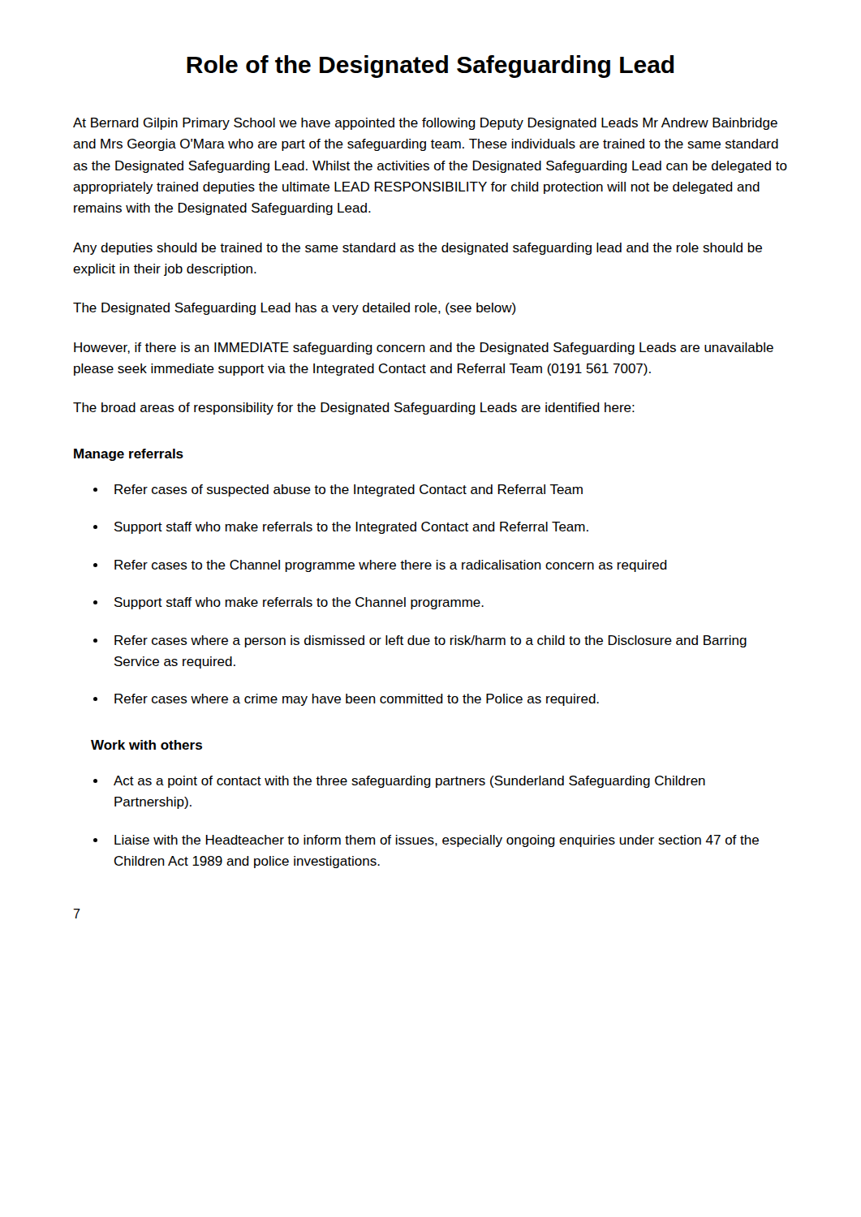Role of the Designated Safeguarding Lead
At Bernard Gilpin Primary School we have appointed the following Deputy Designated Leads Mr Andrew Bainbridge and Mrs Georgia O'Mara who are part of the safeguarding team. These individuals are trained to the same standard as the Designated Safeguarding Lead. Whilst the activities of the Designated Safeguarding Lead can be delegated to appropriately trained deputies the ultimate LEAD RESPONSIBILITY for child protection will not be delegated and remains with the Designated Safeguarding Lead.
Any deputies should be trained to the same standard as the designated safeguarding lead and the role should be explicit in their job description.
The Designated Safeguarding Lead has a very detailed role, (see below)
However, if there is an IMMEDIATE safeguarding concern and the Designated Safeguarding Leads are unavailable please seek immediate support via the Integrated Contact and Referral Team (0191 561 7007).
The broad areas of responsibility for the Designated Safeguarding Leads are identified here:
Manage referrals
Refer cases of suspected abuse to the Integrated Contact and Referral Team
Support staff who make referrals to the Integrated Contact and Referral Team.
Refer cases to the Channel programme where there is a radicalisation concern as required
Support staff who make referrals to the Channel programme.
Refer cases where a person is dismissed or left due to risk/harm to a child to the Disclosure and Barring Service as required.
Refer cases where a crime may have been committed to the Police as required.
Work with others
Act as a point of contact with the three safeguarding partners (Sunderland Safeguarding Children Partnership).
Liaise with the Headteacher to inform them of issues, especially ongoing enquiries under section 47 of the Children Act 1989 and police investigations.
7